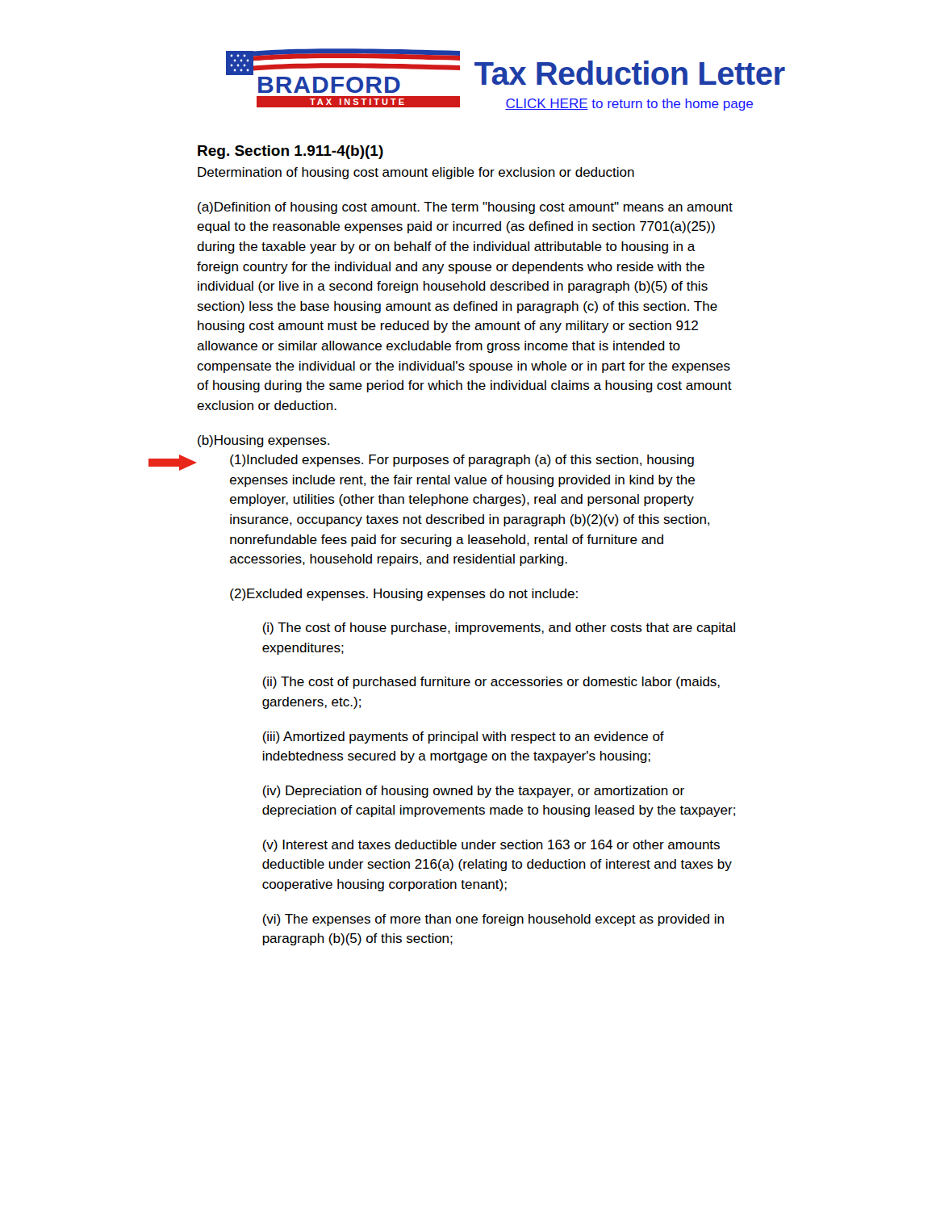BRADFORD TAX INSTITUTE
Tax Reduction Letter
CLICK HERE to return to the home page
Reg. Section 1.911-4(b)(1)
Determination of housing cost amount eligible for exclusion or deduction
(a)Definition of housing cost amount. The term "housing cost amount" means an amount equal to the reasonable expenses paid or incurred (as defined in section 7701(a)(25)) during the taxable year by or on behalf of the individual attributable to housing in a foreign country for the individual and any spouse or dependents who reside with the individual (or live in a second foreign household described in paragraph (b)(5) of this section) less the base housing amount as defined in paragraph (c) of this section. The housing cost amount must be reduced by the amount of any military or section 912 allowance or similar allowance excludable from gross income that is intended to compensate the individual or the individual's spouse in whole or in part for the expenses of housing during the same period for which the individual claims a housing cost amount exclusion or deduction.
(b)Housing expenses.
(1)Included expenses. For purposes of paragraph (a) of this section, housing expenses include rent, the fair rental value of housing provided in kind by the employer, utilities (other than telephone charges), real and personal property insurance, occupancy taxes not described in paragraph (b)(2)(v) of this section, nonrefundable fees paid for securing a leasehold, rental of furniture and accessories, household repairs, and residential parking.
(2)Excluded expenses. Housing expenses do not include:
(i) The cost of house purchase, improvements, and other costs that are capital expenditures;
(ii) The cost of purchased furniture or accessories or domestic labor (maids, gardeners, etc.);
(iii) Amortized payments of principal with respect to an evidence of indebtedness secured by a mortgage on the taxpayer's housing;
(iv) Depreciation of housing owned by the taxpayer, or amortization or depreciation of capital improvements made to housing leased by the taxpayer;
(v) Interest and taxes deductible under section 163 or 164 or other amounts deductible under section 216(a) (relating to deduction of interest and taxes by cooperative housing corporation tenant);
(vi) The expenses of more than one foreign household except as provided in paragraph (b)(5) of this section;